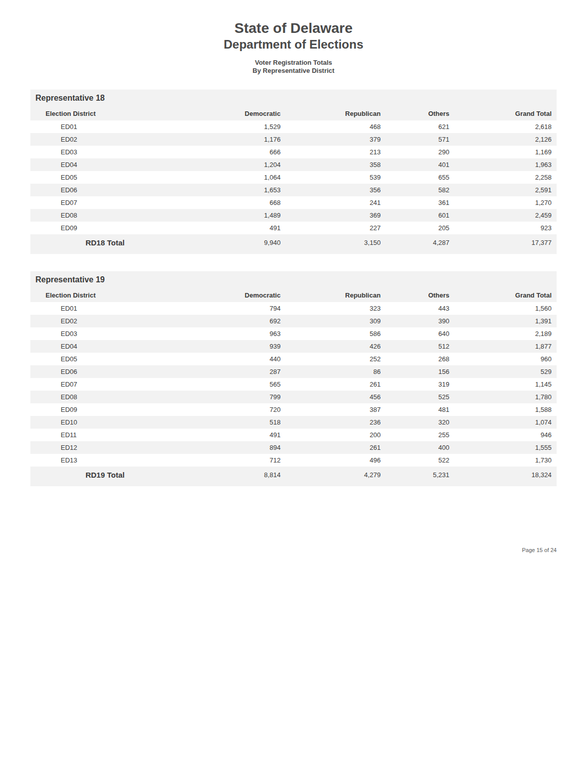State of Delaware
Department of Elections
Voter Registration Totals
By Representative District
Representative 18
| Election District | Democratic | Republican | Others | Grand Total |
| --- | --- | --- | --- | --- |
| ED01 | 1,529 | 468 | 621 | 2,618 |
| ED02 | 1,176 | 379 | 571 | 2,126 |
| ED03 | 666 | 213 | 290 | 1,169 |
| ED04 | 1,204 | 358 | 401 | 1,963 |
| ED05 | 1,064 | 539 | 655 | 2,258 |
| ED06 | 1,653 | 356 | 582 | 2,591 |
| ED07 | 668 | 241 | 361 | 1,270 |
| ED08 | 1,489 | 369 | 601 | 2,459 |
| ED09 | 491 | 227 | 205 | 923 |
| RD18 Total | 9,940 | 3,150 | 4,287 | 17,377 |
Representative 19
| Election District | Democratic | Republican | Others | Grand Total |
| --- | --- | --- | --- | --- |
| ED01 | 794 | 323 | 443 | 1,560 |
| ED02 | 692 | 309 | 390 | 1,391 |
| ED03 | 963 | 586 | 640 | 2,189 |
| ED04 | 939 | 426 | 512 | 1,877 |
| ED05 | 440 | 252 | 268 | 960 |
| ED06 | 287 | 86 | 156 | 529 |
| ED07 | 565 | 261 | 319 | 1,145 |
| ED08 | 799 | 456 | 525 | 1,780 |
| ED09 | 720 | 387 | 481 | 1,588 |
| ED10 | 518 | 236 | 320 | 1,074 |
| ED11 | 491 | 200 | 255 | 946 |
| ED12 | 894 | 261 | 400 | 1,555 |
| ED13 | 712 | 496 | 522 | 1,730 |
| RD19 Total | 8,814 | 4,279 | 5,231 | 18,324 |
Page 15 of 24